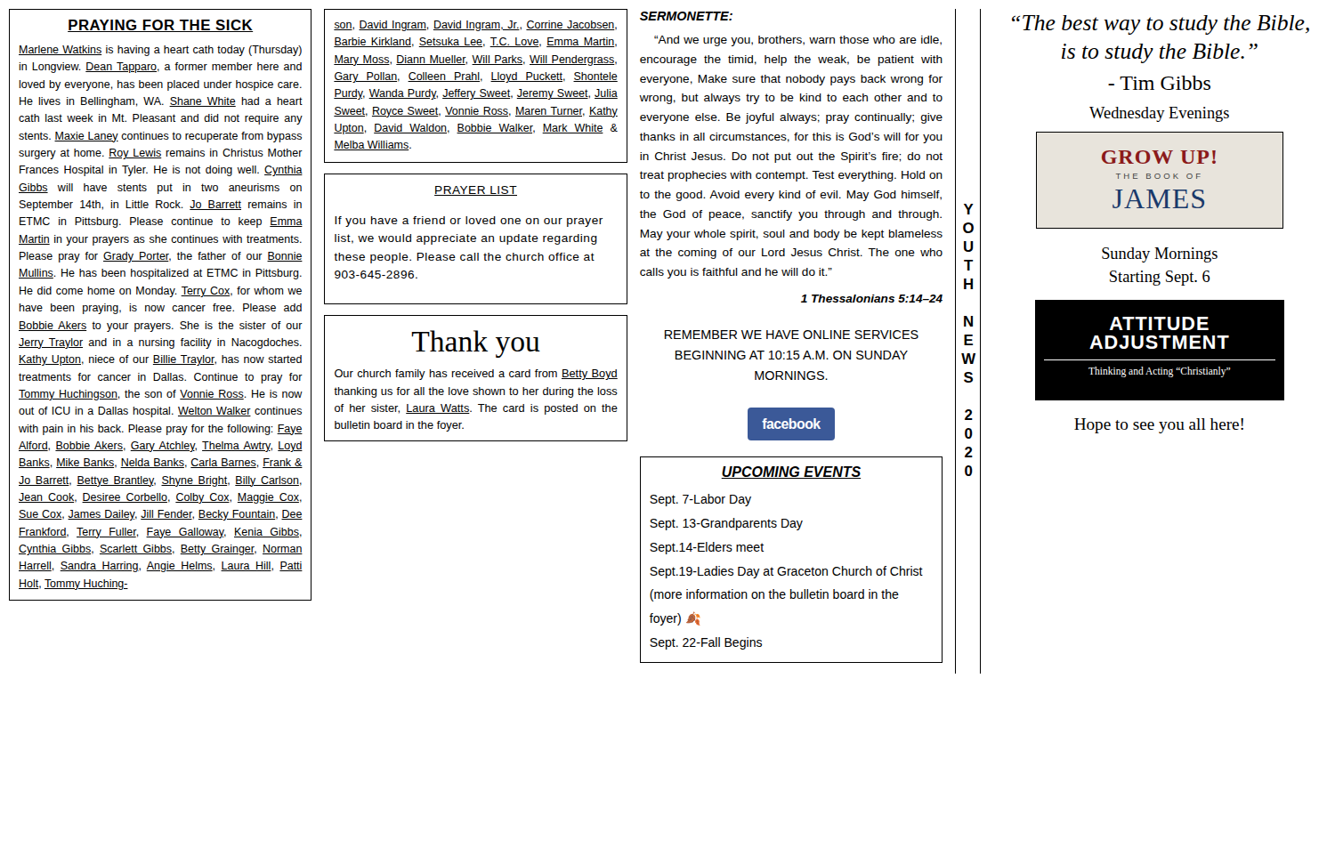PRAYING FOR THE SICK
Marlene Watkins is having a heart cath today (Thursday) in Longview. Dean Tapparo, a former member here and loved by everyone, has been placed under hospice care. He lives in Bellingham, WA. Shane White had a heart cath last week in Mt. Pleasant and did not require any stents. Maxie Laney continues to recuperate from bypass surgery at home. Roy Lewis remains in Christus Mother Frances Hospital in Tyler. He is not doing well. Cynthia Gibbs will have stents put in two aneurisms on September 14th, in Little Rock. Jo Barrett remains in ETMC in Pittsburg. Please continue to keep Emma Martin in your prayers as she continues with treatments. Please pray for Grady Porter, the father of our Bonnie Mullins. He has been hospitalized at ETMC in Pittsburg. He did come home on Monday. Terry Cox, for whom we have been praying, is now cancer free. Please add Bobbie Akers to your prayers. She is the sister of our Jerry Traylor and in a nursing facility in Nacogdoches. Kathy Upton, niece of our Billie Traylor, has now started treatments for cancer in Dallas. Continue to pray for Tommy Huchingson, the son of Vonnie Ross. He is now out of ICU in a Dallas hospital. Welton Walker continues with pain in his back. Please pray for the following: Faye Alford, Bobbie Akers, Gary Atchley, Thelma Awtry, Loyd Banks, Mike Banks, Nelda Banks, Carla Barnes, Frank & Jo Barrett, Bettye Brantley, Shyne Bright, Billy Carlson, Jean Cook, Desiree Corbello, Colby Cox, Maggie Cox, Sue Cox, James Dailey, Jill Fender, Becky Fountain, Dee Frankford, Terry Fuller, Faye Galloway, Kenia Gibbs, Cynthia Gibbs, Scarlett Gibbs, Betty Grainger, Norman Harrell, Sandra Harring, Angie Helms, Laura Hill, Patti Holt, Tommy Huching-
son, David Ingram, David Ingram, Jr., Corrine Jacobsen, Barbie Kirkland, Setsuka Lee, T.C. Love, Emma Martin, Mary Moss, Diann Mueller, Will Parks, Will Pendergrass, Gary Pollan, Colleen Prahl, Lloyd Puckett, Shontele Purdy, Wanda Purdy, Jeffery Sweet, Jeremy Sweet, Julia Sweet, Royce Sweet, Vonnie Ross, Maren Turner, Kathy Upton, David Waldon, Bobbie Walker, Mark White & Melba Williams.
PRAYER LIST
If you have a friend or loved one on our prayer list, we would appreciate an update regarding these people. Please call the church office at 903-645-2896.
Thank you
Our church family has received a card from Betty Boyd thanking us for all the love shown to her during the loss of her sister, Laura Watts. The card is posted on the bulletin board in the foyer.
SERMONETTE:
“And we urge you, brothers, warn those who are idle, encourage the timid, help the weak, be patient with everyone, Make sure that nobody pays back wrong for wrong, but always try to be kind to each other and to everyone else. Be joyful always; pray continually; give thanks in all circumstances, for this is God’s will for you in Christ Jesus. Do not put out the Spirit’s fire; do not treat prophecies with contempt. Test everything. Hold on to the good. Avoid every kind of evil. May God himself, the God of peace, sanctify you through and through. May your whole spirit, soul and body be kept blameless at the coming of our Lord Jesus Christ. The one who calls you is faithful and he will do it.”
1 Thessalonians 5:14–24
REMEMBER WE HAVE ONLINE SERVICES BEGINNING AT 10:15 A.M. ON SUNDAY MORNINGS.
facebook
UPCOMING EVENTS
Sept. 7-Labor Day
Sept. 13-Grandparents Day
Sept.14-Elders meet
Sept.19-Ladies Day at Graceton Church of Christ (more information on the bulletin board in the foyer) 🍂
Sept. 22-Fall Begins
YOUTH NEWS 2020
“The best way to study the Bible,
is to study the Bible.”
- Tim Gibbs
Wednesday Evenings
GROW UP!
THE BOOK OF
JAMES
Sunday Mornings
Starting Sept. 6
ATTITUDE
ADJUSTMENT
Thinking and Acting “Christianly”
Hope to see you all here!